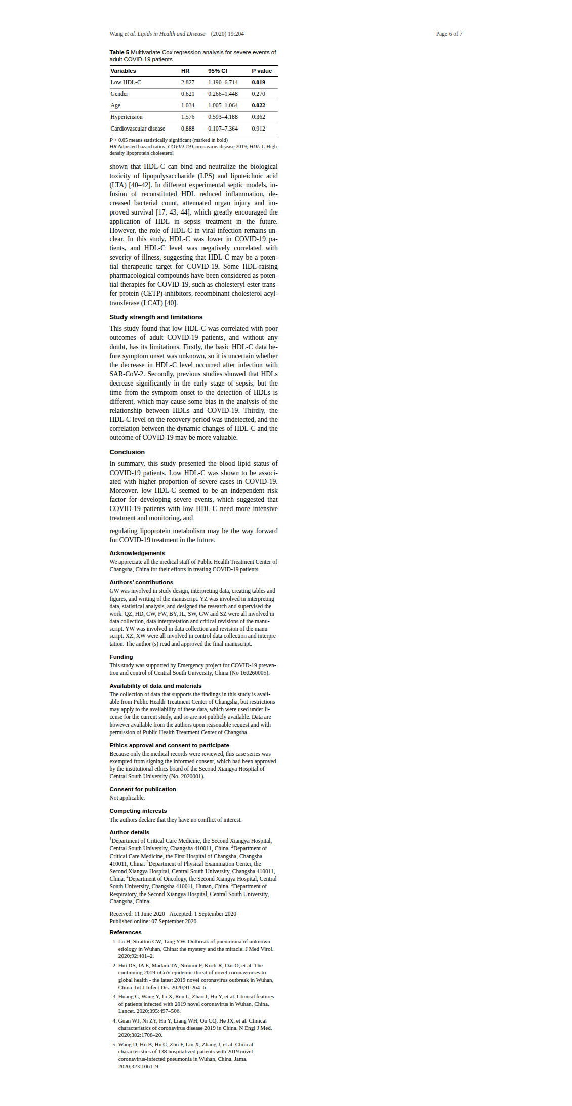Wang et al. Lipids in Health and Disease (2020) 19:204
Page 6 of 7
Table 5 Multivariate Cox regression analysis for severe events of adult COVID-19 patients
| Variables | HR | 95% CI | P value |
| --- | --- | --- | --- |
| Low HDL-C | 2.827 | 1.190–6.714 | 0.019 |
| Gender | 0.621 | 0.266–1.448 | 0.270 |
| Age | 1.034 | 1.005–1.064 | 0.022 |
| Hypertension | 1.576 | 0.593–4.188 | 0.362 |
| Cardiovascular disease | 0.888 | 0.107–7.364 | 0.912 |
P < 0.05 means statistically significant (marked in bold)
HR Adjusted hazard ratios; COVID-19 Coronavirus disease 2019; HDL-C High density lipoprotein cholesterol
shown that HDL-C can bind and neutralize the biological toxicity of lipopolysaccharide (LPS) and lipoteichoic acid (LTA) [40–42]. In different experimental septic models, infusion of reconstituted HDL reduced inflammation, decreased bacterial count, attenuated organ injury and improved survival [17, 43, 44], which greatly encouraged the application of HDL in sepsis treatment in the future. However, the role of HDL-C in viral infection remains unclear. In this study, HDL-C was lower in COVID-19 patients, and HDL-C level was negatively correlated with severity of illness, suggesting that HDL-C may be a potential therapeutic target for COVID-19. Some HDL-raising pharmacological compounds have been considered as potential therapies for COVID-19, such as cholesteryl ester transfer protein (CETP)-inhibitors, recombinant cholesterol acyltransferase (LCAT) [40].
Study strength and limitations
This study found that low HDL-C was correlated with poor outcomes of adult COVID-19 patients, and without any doubt, has its limitations. Firstly, the basic HDL-C data before symptom onset was unknown, so it is uncertain whether the decrease in HDL-C level occurred after infection with SAR-CoV-2. Secondly, previous studies showed that HDLs decrease significantly in the early stage of sepsis, but the time from the symptom onset to the detection of HDLs is different, which may cause some bias in the analysis of the relationship between HDLs and COVID-19. Thirdly, the HDL-C level on the recovery period was undetected, and the correlation between the dynamic changes of HDL-C and the outcome of COVID-19 may be more valuable.
Conclusion
In summary, this study presented the blood lipid status of COVID-19 patients. Low HDL-C was shown to be associated with higher proportion of severe cases in COVID-19. Moreover, low HDL-C seemed to be an independent risk factor for developing severe events, which suggested that COVID-19 patients with low HDL-C need more intensive treatment and monitoring, and
regulating lipoprotein metabolism may be the way forward for COVID-19 treatment in the future.
Acknowledgements
We appreciate all the medical staff of Public Health Treatment Center of Changsha, China for their efforts in treating COVID-19 patients.
Authors’ contributions
GW was involved in study design, interpreting data, creating tables and figures, and writing of the manuscript. YZ was involved in interpreting data, statistical analysis, and designed the research and supervised the work. QZ, HD, CW, FW, BY, JL, SW, GW and SZ were all involved in data collection, data interpretation and critical revisions of the manuscript. YW was involved in data collection and revision of the manuscript. XZ, XW were all involved in control data collection and interpretation. The author (s) read and approved the final manuscript.
Funding
This study was supported by Emergency project for COVID-19 prevention and control of Central South University, China (No 160260005).
Availability of data and materials
The collection of data that supports the findings in this study is available from Public Health Treatment Center of Changsha, but restrictions may apply to the availability of these data, which were used under license for the current study, and so are not publicly available. Data are however available from the authors upon reasonable request and with permission of Public Health Treatment Center of Changsha.
Ethics approval and consent to participate
Because only the medical records were reviewed, this case series was exempted from signing the informed consent, which had been approved by the institutional ethics board of the Second Xiangya Hospital of Central South University (No. 2020001).
Consent for publication
Not applicable.
Competing interests
The authors declare that they have no conflict of interest.
Author details
1Department of Critical Care Medicine, the Second Xiangya Hospital, Central South University, Changsha 410011, China. 2Department of Critical Care Medicine, the First Hospital of Changsha, Changsha 410011, China. 3Department of Physical Examination Center, the Second Xiangya Hospital, Central South University, Changsha 410011, China. 4Department of Oncology, the Second Xiangya Hospital, Central South University, Changsha 410011, Hunan, China. 5Department of Respiratory, the Second Xiangya Hospital, Central South University, Changsha, China.
Received: 11 June 2020 Accepted: 1 September 2020
Published online: 07 September 2020
References
Lu H, Stratton CW, Tang YW. Outbreak of pneumonia of unknown etiology in Wuhan, China: the mystery and the miracle. J Med Virol. 2020;92:401–2.
Hui DS, IA E, Madani TA, Ntoumi F, Kock R, Dar O, et al. The continuing 2019-nCoV epidemic threat of novel coronaviruses to global health - the latest 2019 novel coronavirus outbreak in Wuhan, China. Int J Infect Dis. 2020;91:264–6.
Huang C, Wang Y, Li X, Ren L, Zhao J, Hu Y, et al. Clinical features of patients infected with 2019 novel coronavirus in Wuhan, China. Lancet. 2020;395:497–506.
Guan WJ, Ni ZY, Hu Y, Liang WH, Ou CQ, He JX, et al. Clinical characteristics of coronavirus disease 2019 in China. N Engl J Med. 2020;382:1708–20.
Wang D, Hu B, Hu C, Zhu F, Liu X, Zhang J, et al. Clinical characteristics of 138 hospitalized patients with 2019 novel coronavirus-infected pneumonia in Wuhan, China. Jama. 2020;323:1061–9.